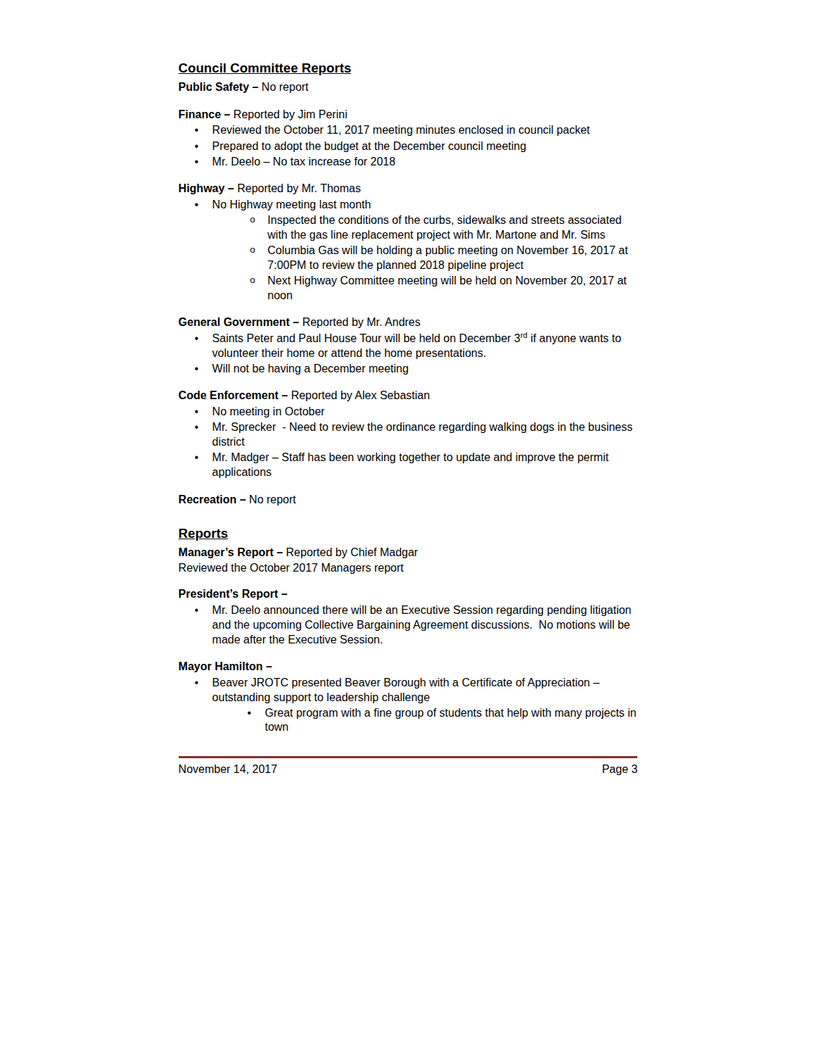Council Committee Reports
Public Safety – No report
Finance – Reported by Jim Perini
Reviewed the October 11, 2017 meeting minutes enclosed in council packet
Prepared to adopt the budget at the December council meeting
Mr. Deelo – No tax increase for 2018
Highway – Reported by Mr. Thomas
No Highway meeting last month
Inspected the conditions of the curbs, sidewalks and streets associated with the gas line replacement project with Mr. Martone and Mr. Sims
Columbia Gas will be holding a public meeting on November 16, 2017 at 7:00PM to review the planned 2018 pipeline project
Next Highway Committee meeting will be held on November 20, 2017 at noon
General Government – Reported by Mr. Andres
Saints Peter and Paul House Tour will be held on December 3rd if anyone wants to volunteer their home or attend the home presentations.
Will not be having a December meeting
Code Enforcement – Reported by Alex Sebastian
No meeting in October
Mr. Sprecker - Need to review the ordinance regarding walking dogs in the business district
Mr. Madger – Staff has been working together to update and improve the permit applications
Recreation – No report
Reports
Manager’s Report – Reported by Chief Madgar
Reviewed the October 2017 Managers report
President’s Report –
Mr. Deelo announced there will be an Executive Session regarding pending litigation and the upcoming Collective Bargaining Agreement discussions. No motions will be made after the Executive Session.
Mayor Hamilton –
Beaver JROTC presented Beaver Borough with a Certificate of Appreciation – outstanding support to leadership challenge
Great program with a fine group of students that help with many projects in town
November 14, 2017 Page 3